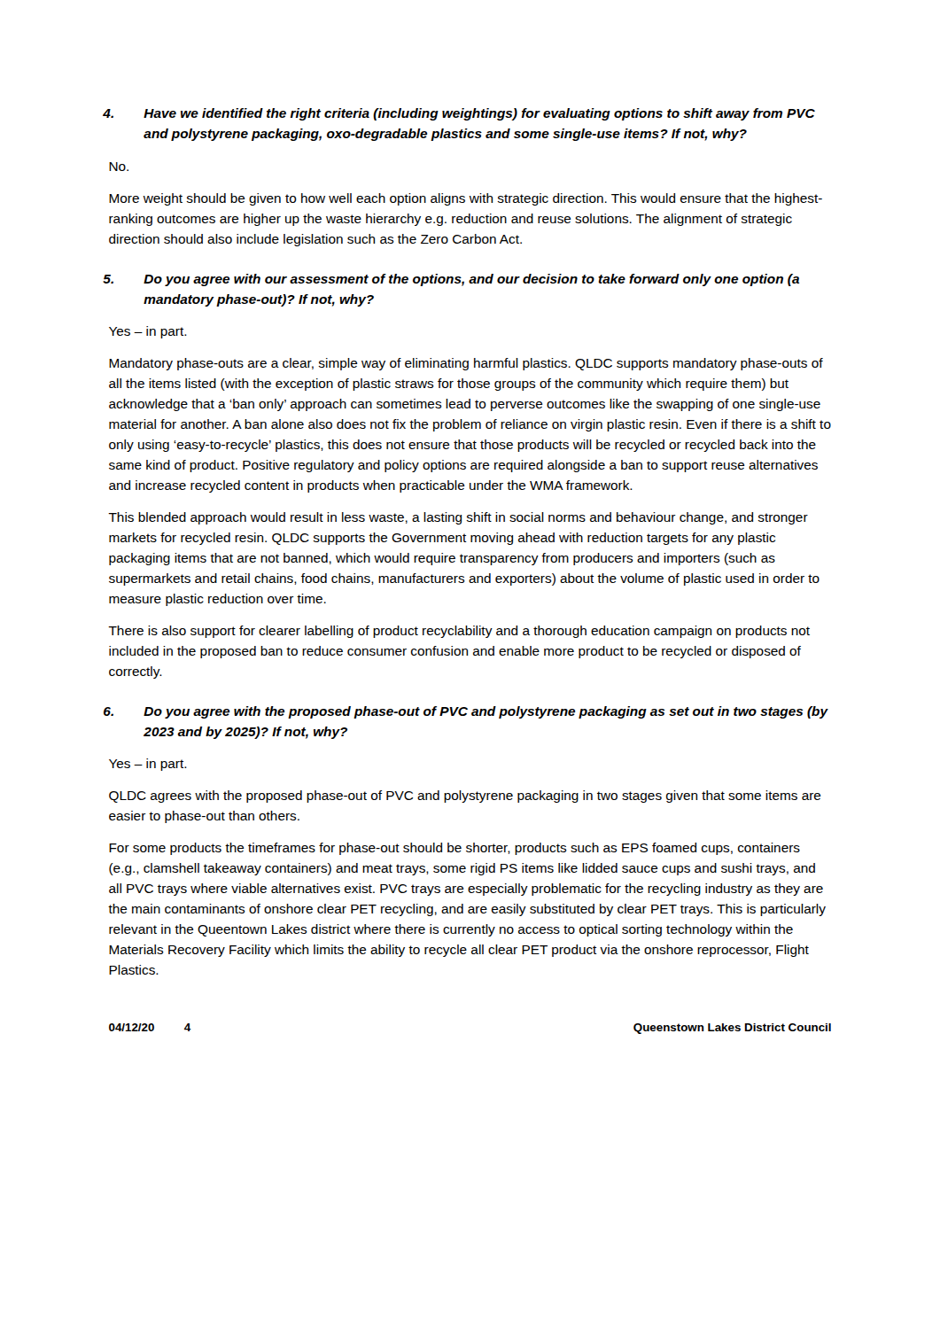Have we identified the right criteria (including weightings) for evaluating options to shift away from PVC and polystyrene packaging, oxo-degradable plastics and some single-use items? If not, why?
No.
More weight should be given to how well each option aligns with strategic direction. This would ensure that the highest-ranking outcomes are higher up the waste hierarchy e.g. reduction and reuse solutions. The alignment of strategic direction should also include legislation such as the Zero Carbon Act.
Do you agree with our assessment of the options, and our decision to take forward only one option (a mandatory phase-out)? If not, why?
Yes – in part.
Mandatory phase-outs are a clear, simple way of eliminating harmful plastics. QLDC supports mandatory phase-outs of all the items listed (with the exception of plastic straws for those groups of the community which require them) but acknowledge that a ‘ban only’ approach can sometimes lead to perverse outcomes like the swapping of one single-use material for another. A ban alone also does not fix the problem of reliance on virgin plastic resin. Even if there is a shift to only using ‘easy-to-recycle’ plastics, this does not ensure that those products will be recycled or recycled back into the same kind of product. Positive regulatory and policy options are required alongside a ban to support reuse alternatives and increase recycled content in products when practicable under the WMA framework.
This blended approach would result in less waste, a lasting shift in social norms and behaviour change, and stronger markets for recycled resin. QLDC supports the Government moving ahead with reduction targets for any plastic packaging items that are not banned, which would require transparency from producers and importers (such as supermarkets and retail chains, food chains, manufacturers and exporters) about the volume of plastic used in order to measure plastic reduction over time.
There is also support for clearer labelling of product recyclability and a thorough education campaign on products not included in the proposed ban to reduce consumer confusion and enable more product to be recycled or disposed of correctly.
Do you agree with the proposed phase-out of PVC and polystyrene packaging as set out in two stages (by 2023 and by 2025)? If not, why?
Yes – in part.
QLDC agrees with the proposed phase-out of PVC and polystyrene packaging in two stages given that some items are easier to phase-out than others.
For some products the timeframes for phase-out should be shorter, products such as EPS foamed cups, containers (e.g., clamshell takeaway containers) and meat trays, some rigid PS items like lidded sauce cups and sushi trays, and all PVC trays where viable alternatives exist. PVC trays are especially problematic for the recycling industry as they are the main contaminants of onshore clear PET recycling, and are easily substituted by clear PET trays. This is particularly relevant in the Queentown Lakes district where there is currently no access to optical sorting technology within the Materials Recovery Facility which limits the ability to recycle all clear PET product via the onshore reprocessor, Flight Plastics.
04/12/20 4 Queenstown Lakes District Council